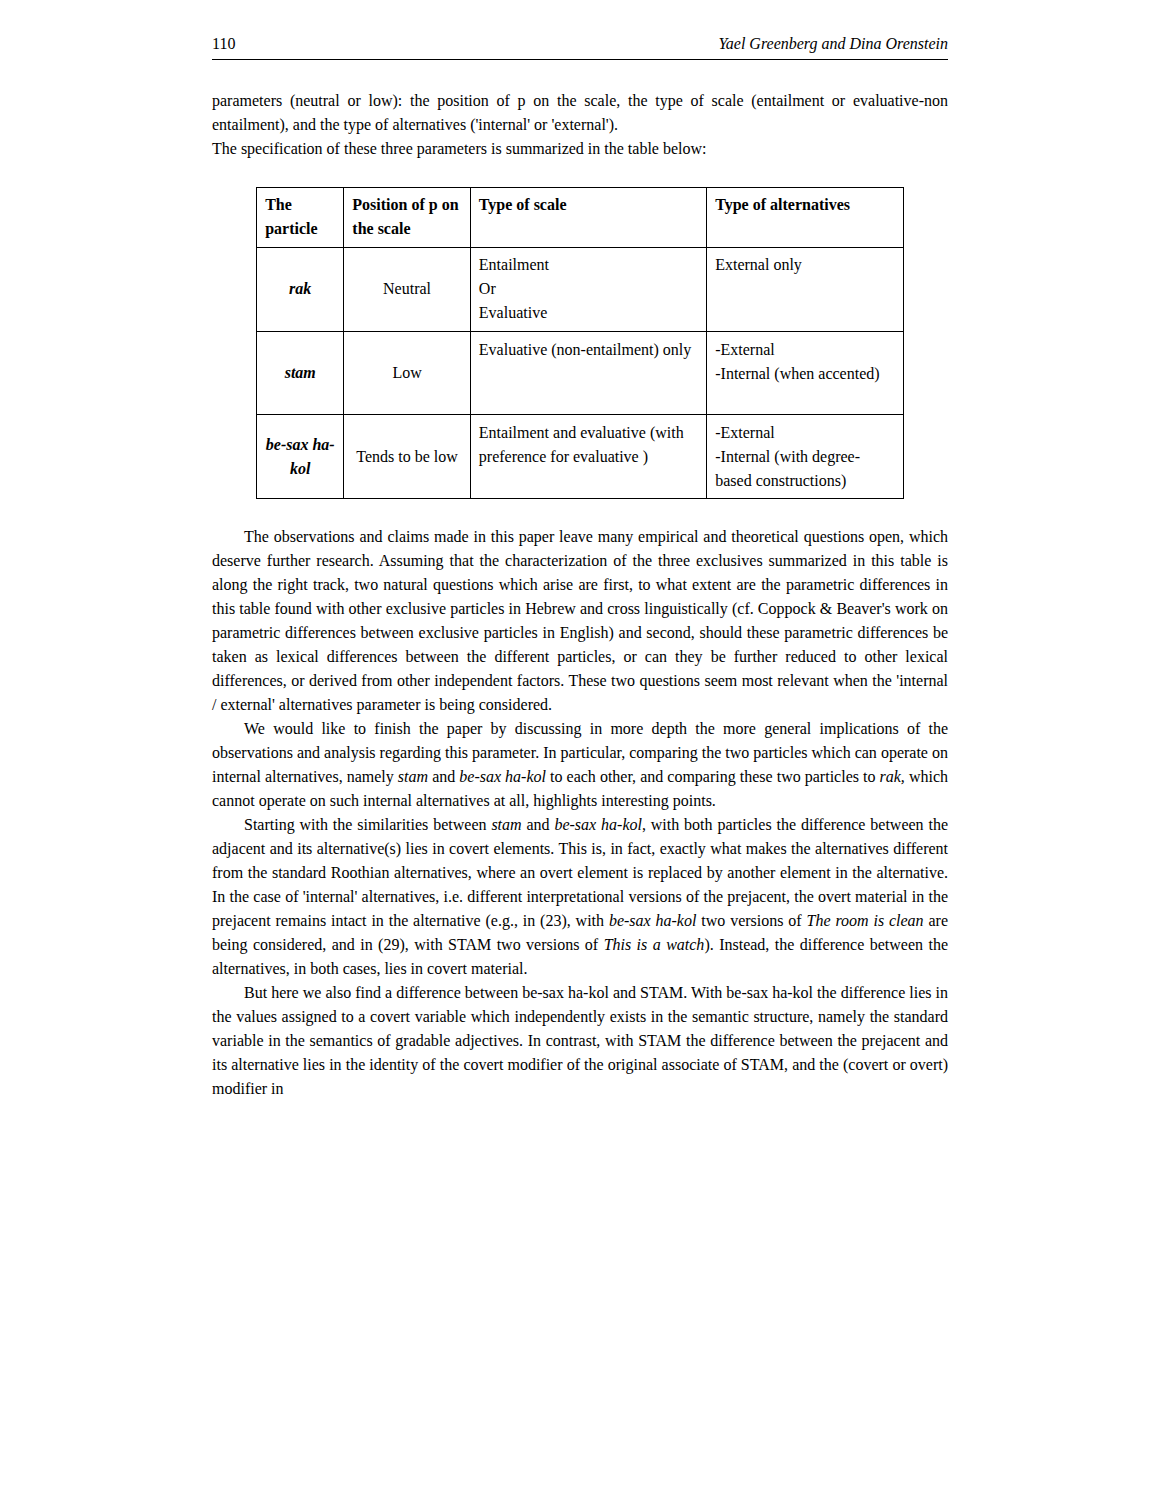110 Yael Greenberg and Dina Orenstein
parameters (neutral or low): the position of p on the scale, the type of scale (entailment or evaluative-non entailment), and the type of alternatives ('internal' or 'external').
The specification of these three parameters is summarized in the table below:
| The particle | Position of p on the scale | Type of scale | Type of alternatives |
| --- | --- | --- | --- |
| rak | Neutral | Entailment Or Evaluative | External only |
| stam | Low | Evaluative (non-entailment) only | -External -Internal (when accented) |
| be-sax ha-kol | Tends to be low | Entailment and evaluative (with preference for evaluative ) | -External -Internal (with degree-based constructions) |
The observations and claims made in this paper leave many empirical and theoretical questions open, which deserve further research. Assuming that the characterization of the three exclusives summarized in this table is along the right track, two natural questions which arise are first, to what extent are the parametric differences in this table found with other exclusive particles in Hebrew and cross linguistically (cf. Coppock & Beaver's work on parametric differences between exclusive particles in English) and second, should these parametric differences be taken as lexical differences between the different particles, or can they be further reduced to other lexical differences, or derived from other independent factors. These two questions seem most relevant when the 'internal / external' alternatives parameter is being considered.
We would like to finish the paper by discussing in more depth the more general implications of the observations and analysis regarding this parameter. In particular, comparing the two particles which can operate on internal alternatives, namely stam and be-sax ha-kol to each other, and comparing these two particles to rak, which cannot operate on such internal alternatives at all, highlights interesting points.
Starting with the similarities between stam and be-sax ha-kol, with both particles the difference between the adjacent and its alternative(s) lies in covert elements. This is, in fact, exactly what makes the alternatives different from the standard Roothian alternatives, where an overt element is replaced by another element in the alternative. In the case of 'internal' alternatives, i.e. different interpretational versions of the prejacent, the overt material in the prejacent remains intact in the alternative (e.g., in (23), with be-sax ha-kol two versions of The room is clean are being considered, and in (29), with STAM two versions of This is a watch). Instead, the difference between the alternatives, in both cases, lies in covert material.
But here we also find a difference between be-sax ha-kol and STAM. With be-sax ha-kol the difference lies in the values assigned to a covert variable which independently exists in the semantic structure, namely the standard variable in the semantics of gradable adjectives. In contrast, with STAM the difference between the prejacent and its alternative lies in the identity of the covert modifier of the original associate of STAM, and the (covert or overt) modifier in